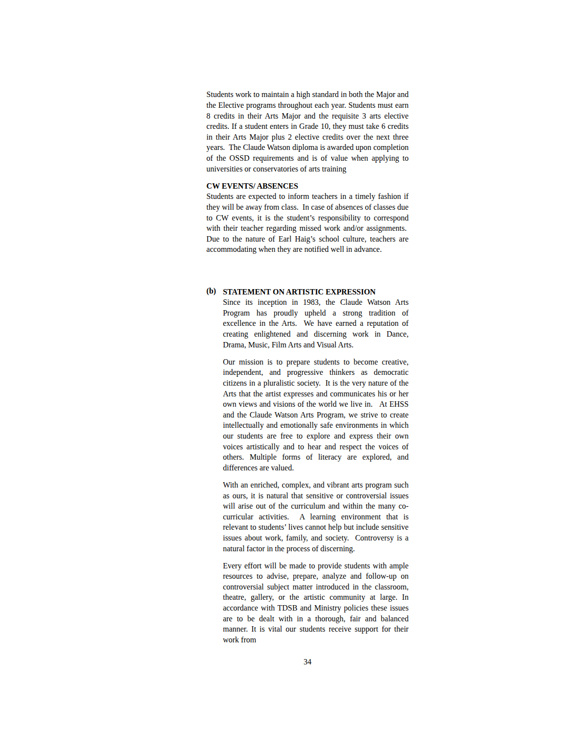Students work to maintain a high standard in both the Major and the Elective programs throughout each year. Students must earn 8 credits in their Arts Major and the requisite 3 arts elective credits. If a student enters in Grade 10, they must take 6 credits in their Arts Major plus 2 elective credits over the next three years. The Claude Watson diploma is awarded upon completion of the OSSD requirements and is of value when applying to universities or conservatories of arts training
CW EVENTS/ ABSENCES
Students are expected to inform teachers in a timely fashion if they will be away from class. In case of absences of classes due to CW events, it is the student’s responsibility to correspond with their teacher regarding missed work and/or assignments. Due to the nature of Earl Haig’s school culture, teachers are accommodating when they are notified well in advance.
(b)
STATEMENT ON ARTISTIC EXPRESSION
Since its inception in 1983, the Claude Watson Arts Program has proudly upheld a strong tradition of excellence in the Arts. We have earned a reputation of creating enlightened and discerning work in Dance, Drama, Music, Film Arts and Visual Arts.
Our mission is to prepare students to become creative, independent, and progressive thinkers as democratic citizens in a pluralistic society. It is the very nature of the Arts that the artist expresses and communicates his or her own views and visions of the world we live in. At EHSS and the Claude Watson Arts Program, we strive to create intellectually and emotionally safe environments in which our students are free to explore and express their own voices artistically and to hear and respect the voices of others. Multiple forms of literacy are explored, and differences are valued.
With an enriched, complex, and vibrant arts program such as ours, it is natural that sensitive or controversial issues will arise out of the curriculum and within the many co-curricular activities. A learning environment that is relevant to students’ lives cannot help but include sensitive issues about work, family, and society. Controversy is a natural factor in the process of discerning.
Every effort will be made to provide students with ample resources to advise, prepare, analyze and follow-up on controversial subject matter introduced in the classroom, theatre, gallery, or the artistic community at large. In accordance with TDSB and Ministry policies these issues are to be dealt with in a thorough, fair and balanced manner. It is vital our students receive support for their work from
34